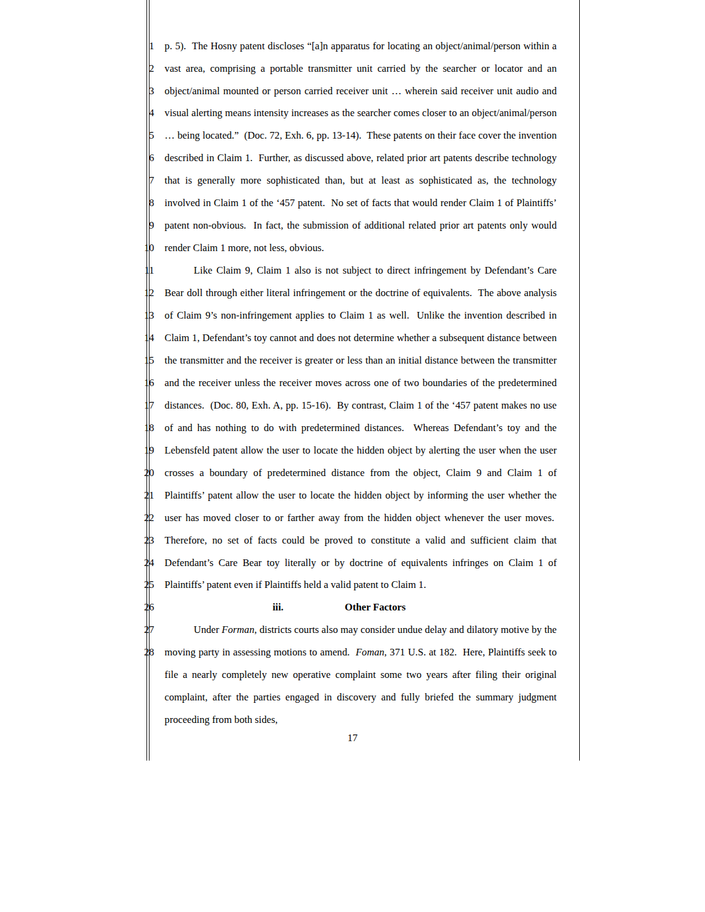1
2
3
4
5
6
7
8
9
10
11
12
13
14
15
16
17
18
19
20
21
22
23
24
25
26
27
28
p. 5). The Hosny patent discloses “[a]n apparatus for locating an object/animal/person within a vast area, comprising a portable transmitter unit carried by the searcher or locator and an object/animal mounted or person carried receiver unit … wherein said receiver unit audio and visual alerting means intensity increases as the searcher comes closer to an object/animal/person … being located.” (Doc. 72, Exh. 6, pp. 13-14). These patents on their face cover the invention described in Claim 1. Further, as discussed above, related prior art patents describe technology that is generally more sophisticated than, but at least as sophisticated as, the technology involved in Claim 1 of the ‘457 patent. No set of facts that would render Claim 1 of Plaintiffs’ patent non-obvious. In fact, the submission of additional related prior art patents only would render Claim 1 more, not less, obvious.
Like Claim 9, Claim 1 also is not subject to direct infringement by Defendant’s Care Bear doll through either literal infringement or the doctrine of equivalents. The above analysis of Claim 9’s non-infringement applies to Claim 1 as well. Unlike the invention described in Claim 1, Defendant’s toy cannot and does not determine whether a subsequent distance between the transmitter and the receiver is greater or less than an initial distance between the transmitter and the receiver unless the receiver moves across one of two boundaries of the predetermined distances. (Doc. 80, Exh. A, pp. 15-16). By contrast, Claim 1 of the ‘457 patent makes no use of and has nothing to do with predetermined distances. Whereas Defendant’s toy and the Lebensfeld patent allow the user to locate the hidden object by alerting the user when the user crosses a boundary of predetermined distance from the object, Claim 9 and Claim 1 of Plaintiffs’ patent allow the user to locate the hidden object by informing the user whether the user has moved closer to or farther away from the hidden object whenever the user moves. Therefore, no set of facts could be proved to constitute a valid and sufficient claim that Defendant’s Care Bear toy literally or by doctrine of equivalents infringes on Claim 1 of Plaintiffs’ patent even if Plaintiffs held a valid patent to Claim 1.
iii. Other Factors
Under Forman, districts courts also may consider undue delay and dilatory motive by the moving party in assessing motions to amend. Foman, 371 U.S. at 182. Here, Plaintiffs seek to file a nearly completely new operative complaint some two years after filing their original complaint, after the parties engaged in discovery and fully briefed the summary judgment proceeding from both sides,
17